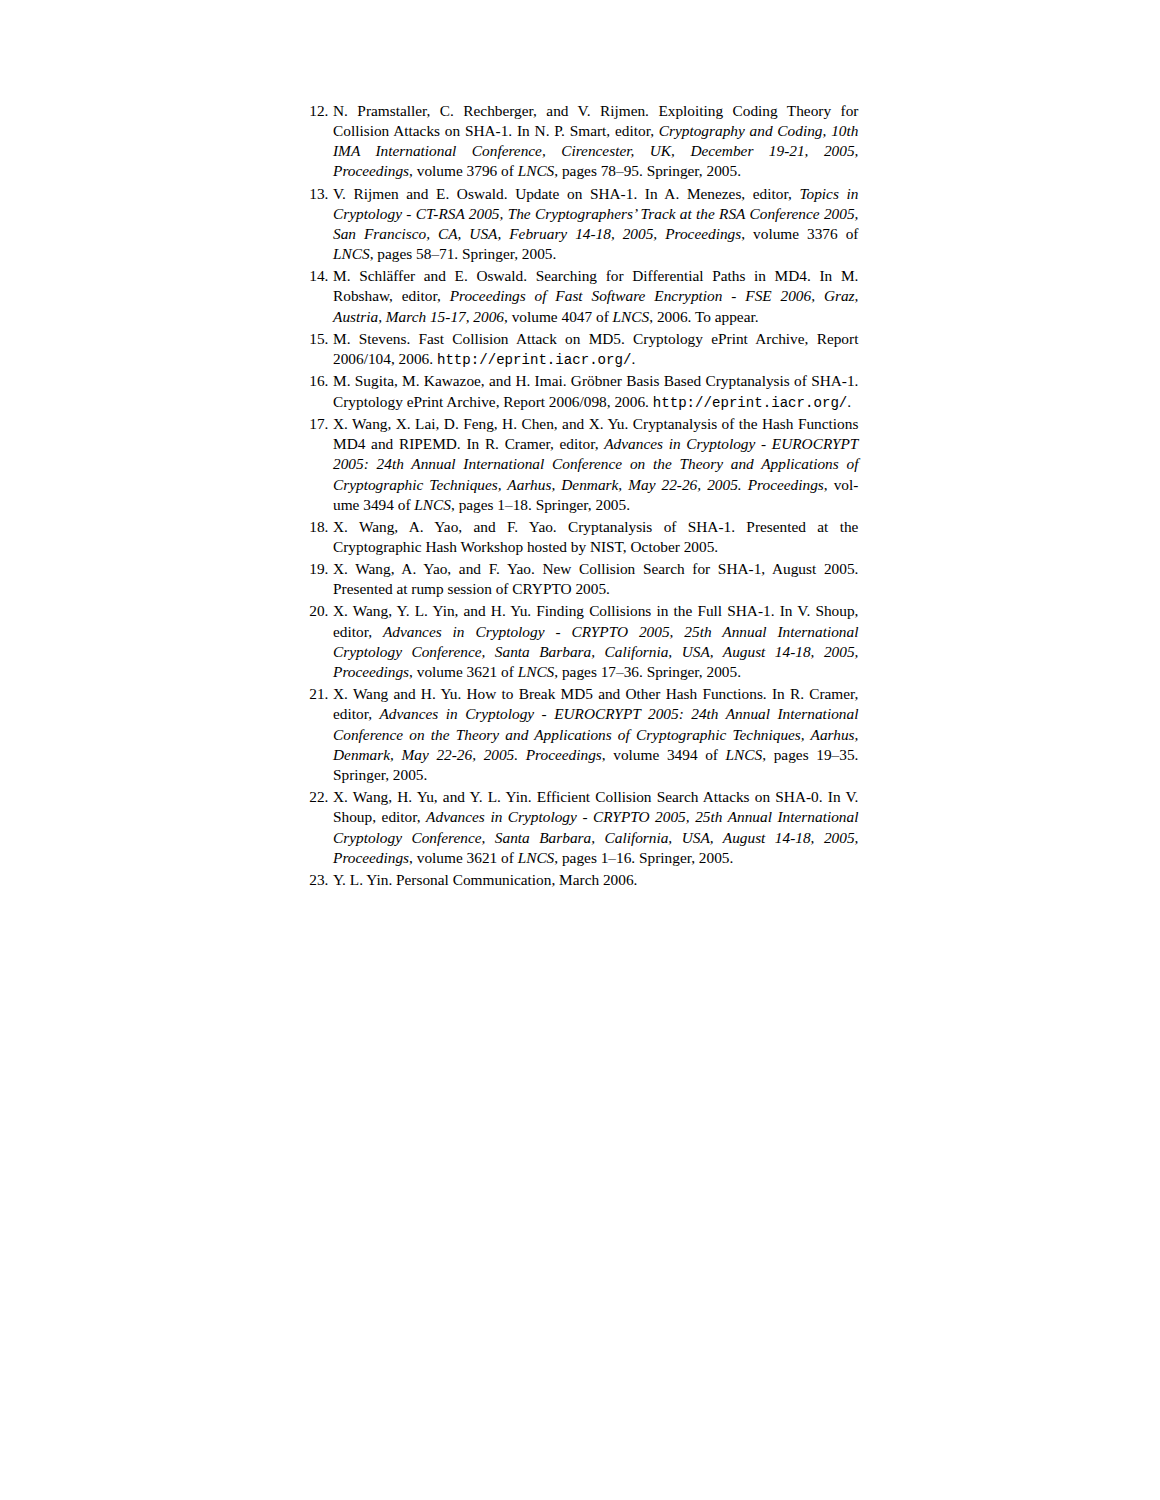12. N. Pramstaller, C. Rechberger, and V. Rijmen. Exploiting Coding Theory for Collision Attacks on SHA-1. In N. P. Smart, editor, Cryptography and Coding, 10th IMA International Conference, Cirencester, UK, December 19-21, 2005, Proceedings, volume 3796 of LNCS, pages 78–95. Springer, 2005.
13. V. Rijmen and E. Oswald. Update on SHA-1. In A. Menezes, editor, Topics in Cryptology - CT-RSA 2005, The Cryptographers’ Track at the RSA Conference 2005, San Francisco, CA, USA, February 14-18, 2005, Proceedings, volume 3376 of LNCS, pages 58–71. Springer, 2005.
14. M. Schläffer and E. Oswald. Searching for Differential Paths in MD4. In M. Robshaw, editor, Proceedings of Fast Software Encryption - FSE 2006, Graz, Austria, March 15-17, 2006, volume 4047 of LNCS, 2006. To appear.
15. M. Stevens. Fast Collision Attack on MD5. Cryptology ePrint Archive, Report 2006/104, 2006. http://eprint.iacr.org/.
16. M. Sugita, M. Kawazoe, and H. Imai. Gröbner Basis Based Cryptanalysis of SHA-1. Cryptology ePrint Archive, Report 2006/098, 2006. http://eprint.iacr.org/.
17. X. Wang, X. Lai, D. Feng, H. Chen, and X. Yu. Cryptanalysis of the Hash Functions MD4 and RIPEMD. In R. Cramer, editor, Advances in Cryptology - EUROCRYPT 2005: 24th Annual International Conference on the Theory and Applications of Cryptographic Techniques, Aarhus, Denmark, May 22-26, 2005. Proceedings, volume 3494 of LNCS, pages 1–18. Springer, 2005.
18. X. Wang, A. Yao, and F. Yao. Cryptanalysis of SHA-1. Presented at the Cryptographic Hash Workshop hosted by NIST, October 2005.
19. X. Wang, A. Yao, and F. Yao. New Collision Search for SHA-1, August 2005. Presented at rump session of CRYPTO 2005.
20. X. Wang, Y. L. Yin, and H. Yu. Finding Collisions in the Full SHA-1. In V. Shoup, editor, Advances in Cryptology - CRYPTO 2005, 25th Annual International Cryptology Conference, Santa Barbara, California, USA, August 14-18, 2005, Proceedings, volume 3621 of LNCS, pages 17–36. Springer, 2005.
21. X. Wang and H. Yu. How to Break MD5 and Other Hash Functions. In R. Cramer, editor, Advances in Cryptology - EUROCRYPT 2005: 24th Annual International Conference on the Theory and Applications of Cryptographic Techniques, Aarhus, Denmark, May 22-26, 2005. Proceedings, volume 3494 of LNCS, pages 19–35. Springer, 2005.
22. X. Wang, H. Yu, and Y. L. Yin. Efficient Collision Search Attacks on SHA-0. In V. Shoup, editor, Advances in Cryptology - CRYPTO 2005, 25th Annual International Cryptology Conference, Santa Barbara, California, USA, August 14-18, 2005, Proceedings, volume 3621 of LNCS, pages 1–16. Springer, 2005.
23. Y. L. Yin. Personal Communication, March 2006.